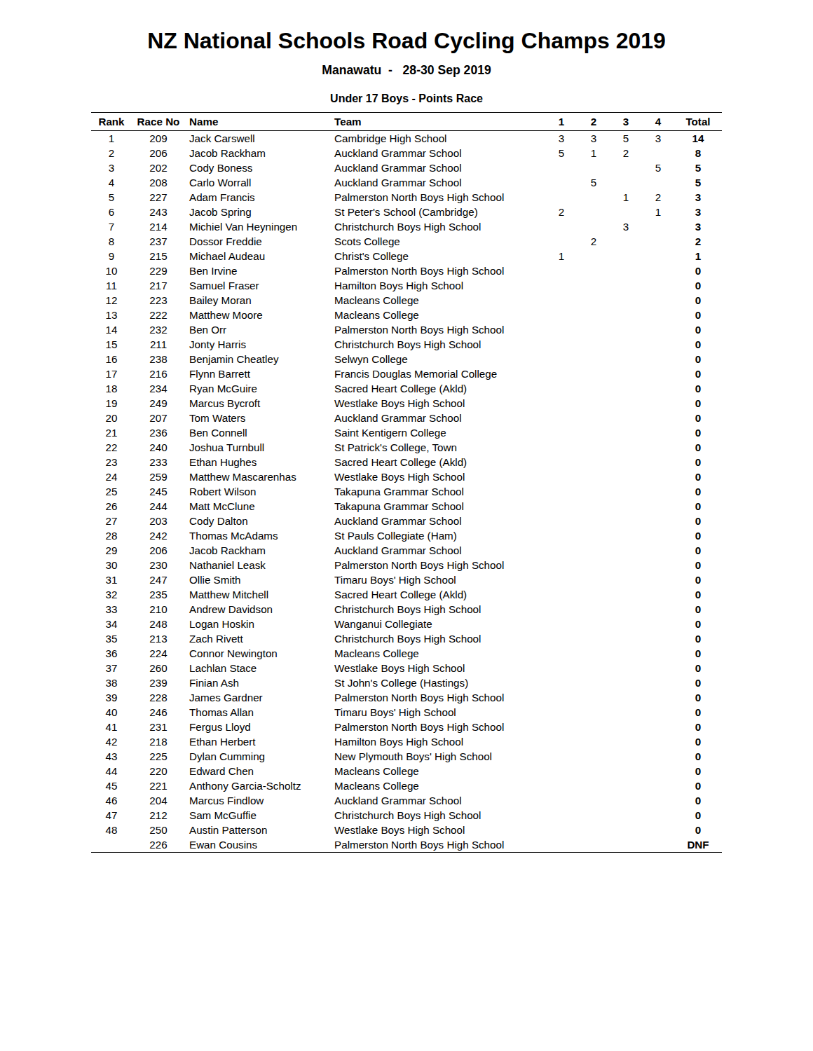NZ National Schools Road Cycling Champs 2019
Manawatu - 28-30 Sep 2019
Under 17 Boys - Points Race
| Rank | Race No | Name | Team | 1 | 2 | 3 | 4 | Total |
| --- | --- | --- | --- | --- | --- | --- | --- | --- |
| 1 | 209 | Jack Carswell | Cambridge High School | 3 | 3 | 5 | 3 | 14 |
| 2 | 206 | Jacob Rackham | Auckland Grammar School | 5 | 1 | 2 | | 8 |
| 3 | 202 | Cody Boness | Auckland Grammar School | | | | 5 | 5 |
| 4 | 208 | Carlo Worrall | Auckland Grammar School | | 5 | | | 5 |
| 5 | 227 | Adam Francis | Palmerston North Boys High School | | | 1 | 2 | 3 |
| 6 | 243 | Jacob Spring | St Peter's School (Cambridge) | 2 | | | 1 | 3 |
| 7 | 214 | Michiel Van Heyningen | Christchurch Boys High School | | | 3 | | 3 |
| 8 | 237 | Dossor Freddie | Scots College | | 2 | | | 2 |
| 9 | 215 | Michael Audeau | Christ's College | 1 | | | | 1 |
| 10 | 229 | Ben Irvine | Palmerston North Boys High School | | | | | 0 |
| 11 | 217 | Samuel Fraser | Hamilton Boys High School | | | | | 0 |
| 12 | 223 | Bailey Moran | Macleans College | | | | | 0 |
| 13 | 222 | Matthew Moore | Macleans College | | | | | 0 |
| 14 | 232 | Ben Orr | Palmerston North Boys High School | | | | | 0 |
| 15 | 211 | Jonty Harris | Christchurch Boys High School | | | | | 0 |
| 16 | 238 | Benjamin Cheatley | Selwyn College | | | | | 0 |
| 17 | 216 | Flynn Barrett | Francis Douglas Memorial College | | | | | 0 |
| 18 | 234 | Ryan McGuire | Sacred Heart College (Akld) | | | | | 0 |
| 19 | 249 | Marcus Bycroft | Westlake Boys High School | | | | | 0 |
| 20 | 207 | Tom Waters | Auckland Grammar School | | | | | 0 |
| 21 | 236 | Ben Connell | Saint Kentigern College | | | | | 0 |
| 22 | 240 | Joshua Turnbull | St Patrick's College, Town | | | | | 0 |
| 23 | 233 | Ethan Hughes | Sacred Heart College (Akld) | | | | | 0 |
| 24 | 259 | Matthew Mascarenhas | Westlake Boys High School | | | | | 0 |
| 25 | 245 | Robert Wilson | Takapuna Grammar School | | | | | 0 |
| 26 | 244 | Matt McClune | Takapuna Grammar School | | | | | 0 |
| 27 | 203 | Cody Dalton | Auckland Grammar School | | | | | 0 |
| 28 | 242 | Thomas McAdams | St Pauls Collegiate (Ham) | | | | | 0 |
| 29 | 206 | Jacob Rackham | Auckland Grammar School | | | | | 0 |
| 30 | 230 | Nathaniel Leask | Palmerston North Boys High School | | | | | 0 |
| 31 | 247 | Ollie Smith | Timaru Boys' High School | | | | | 0 |
| 32 | 235 | Matthew Mitchell | Sacred Heart College (Akld) | | | | | 0 |
| 33 | 210 | Andrew Davidson | Christchurch Boys High School | | | | | 0 |
| 34 | 248 | Logan Hoskin | Wanganui Collegiate | | | | | 0 |
| 35 | 213 | Zach Rivett | Christchurch Boys High School | | | | | 0 |
| 36 | 224 | Connor Newington | Macleans College | | | | | 0 |
| 37 | 260 | Lachlan Stace | Westlake Boys High School | | | | | 0 |
| 38 | 239 | Finian Ash | St John's College (Hastings) | | | | | 0 |
| 39 | 228 | James Gardner | Palmerston North Boys High School | | | | | 0 |
| 40 | 246 | Thomas Allan | Timaru Boys' High School | | | | | 0 |
| 41 | 231 | Fergus Lloyd | Palmerston North Boys High School | | | | | 0 |
| 42 | 218 | Ethan Herbert | Hamilton Boys High School | | | | | 0 |
| 43 | 225 | Dylan Cumming | New Plymouth Boys' High School | | | | | 0 |
| 44 | 220 | Edward Chen | Macleans College | | | | | 0 |
| 45 | 221 | Anthony Garcia-Scholtz | Macleans College | | | | | 0 |
| 46 | 204 | Marcus Findlow | Auckland Grammar School | | | | | 0 |
| 47 | 212 | Sam McGuffie | Christchurch Boys High School | | | | | 0 |
| 48 | 250 | Austin Patterson | Westlake Boys High School | | | | | 0 |
| | 226 | Ewan Cousins | Palmerston North Boys High School | | | | | DNF |